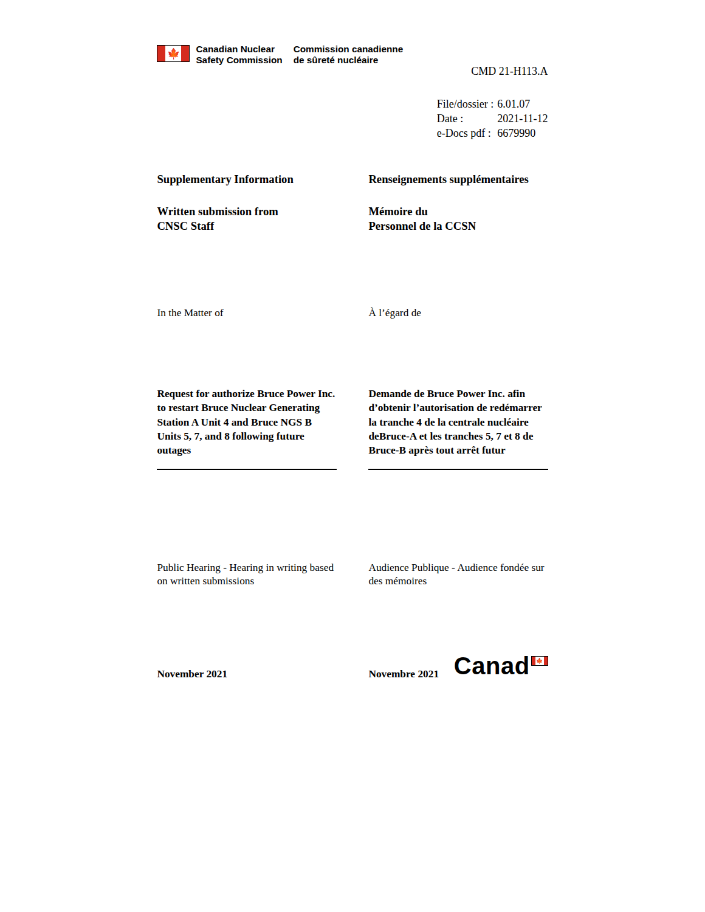🍁
Canadian Nuclear
Safety Commission Commission canadienne
de sûreté nucléaire
CMD 21-H113.A
| File/dossier : | 6.01.07 |
| Date : | 2021-11-12 |
| e-Docs pdf : | 6679990 |
Supplementary Information
Written submission from
CNSC Staff
Renseignements supplémentaires
Mémoire du
Personnel de la CCSN
In the Matter of
À l’égard de
Request for authorize Bruce Power Inc. to restart Bruce Nuclear Generating Station A Unit 4 and Bruce NGS B Units 5, 7, and 8 following future outages
Demande de Bruce Power Inc. afin d’obtenir l’autorisation de redémarrer la tranche 4 de la centrale nucléaire deBruce-A et les tranches 5, 7 et 8 de Bruce-B après tout arrêt futur
Public Hearing - Hearing in writing based on written submissions
Audience Publique - Audience fondée sur des mémoires
November 2021
Novembre 2021
Canad 🍁